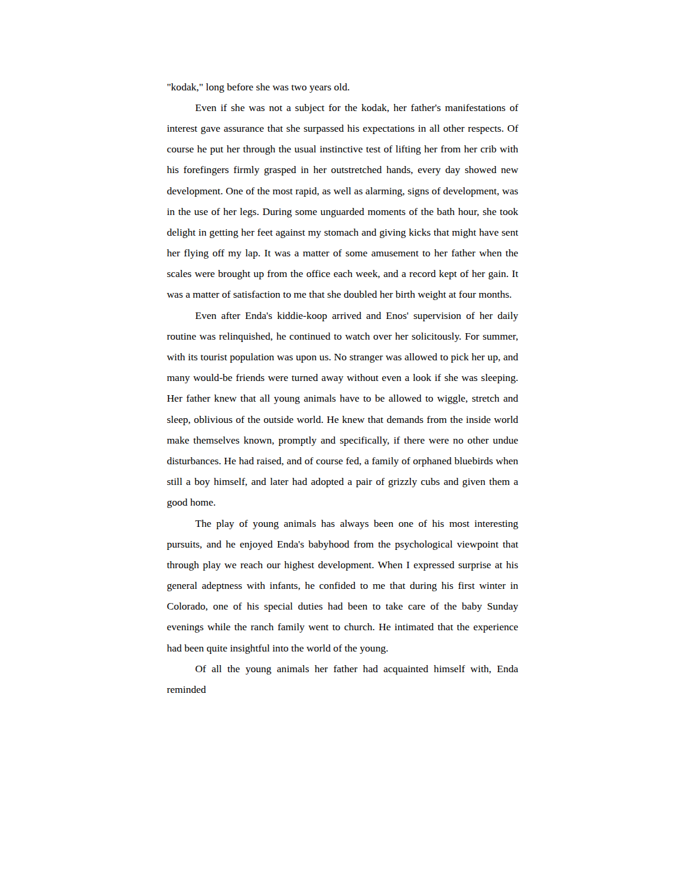"kodak," long before she was two years old.
Even if she was not a subject for the kodak, her father's manifestations of interest gave assurance that she surpassed his expectations in all other respects. Of course he put her through the usual instinctive test of lifting her from her crib with his forefingers firmly grasped in her outstretched hands, every day showed new development. One of the most rapid, as well as alarming, signs of development, was in the use of her legs. During some unguarded moments of the bath hour, she took delight in getting her feet against my stomach and giving kicks that might have sent her flying off my lap. It was a matter of some amusement to her father when the scales were brought up from the office each week, and a record kept of her gain. It was a matter of satisfaction to me that she doubled her birth weight at four months.
Even after Enda's kiddie-koop arrived and Enos' supervision of her daily routine was relinquished, he continued to watch over her solicitously. For summer, with its tourist population was upon us. No stranger was allowed to pick her up, and many would-be friends were turned away without even a look if she was sleeping. Her father knew that all young animals have to be allowed to wiggle, stretch and sleep, oblivious of the outside world. He knew that demands from the inside world make themselves known, promptly and specifically, if there were no other undue disturbances. He had raised, and of course fed, a family of orphaned bluebirds when still a boy himself, and later had adopted a pair of grizzly cubs and given them a good home.
The play of young animals has always been one of his most interesting pursuits, and he enjoyed Enda's babyhood from the psychological viewpoint that through play we reach our highest development. When I expressed surprise at his general adeptness with infants, he confided to me that during his first winter in Colorado, one of his special duties had been to take care of the baby Sunday evenings while the ranch family went to church. He intimated that the experience had been quite insightful into the world of the young.
Of all the young animals her father had acquainted himself with, Enda reminded